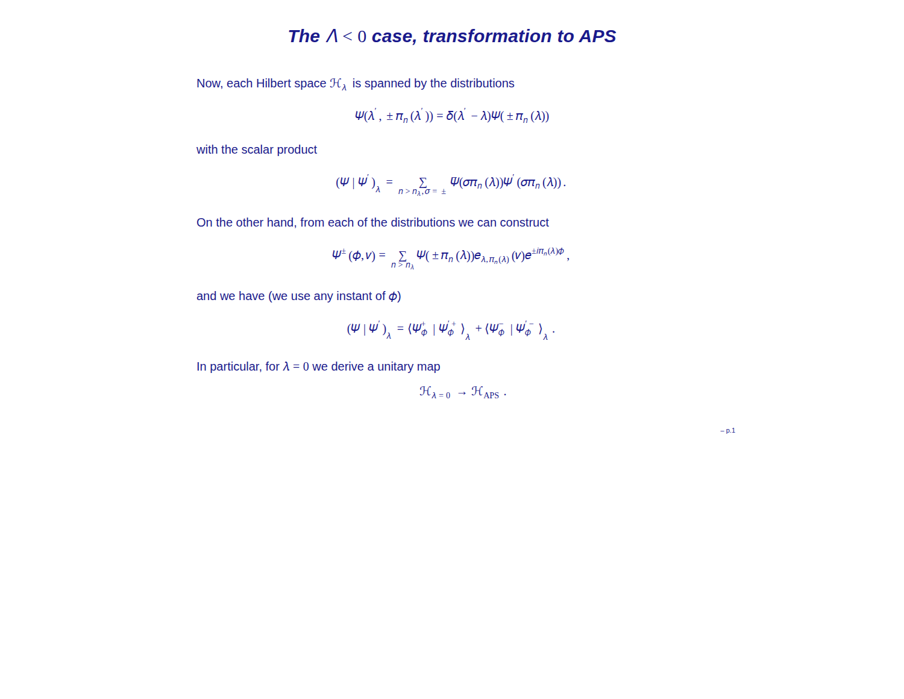The Λ<0 case, transformation to APS
Now, each Hilbert space ℋλ is spanned by the distributions
Ψ(λ′,±πn(λ′)) = δ(λ′−λ) Ψ(±πn(λ))
with the scalar product
(Ψ|Ψ′) λ = ∑ n>nλ,σ=± Ψ‾ (σπn(λ)) Ψ′ (σπn(λ)) .
On the other hand, from each of the distributions we can construct
Ψ±(ϕ,v) = ∑ n>nλ Ψ(±πn(λ)) eλ,πn(λ) (v) e±iπn(λ)ϕ ,
and we have (we use any instant of ϕ)
(Ψ|Ψ′) λ = ⟨ Ψϕ+ | Ψϕ′+ ⟩ λ + ⟨ Ψϕ− | Ψϕ′− ⟩ λ .
In particular, for λ=0 we derive a unitary map
ℋλ=0 → ℋAPS .
– p.1